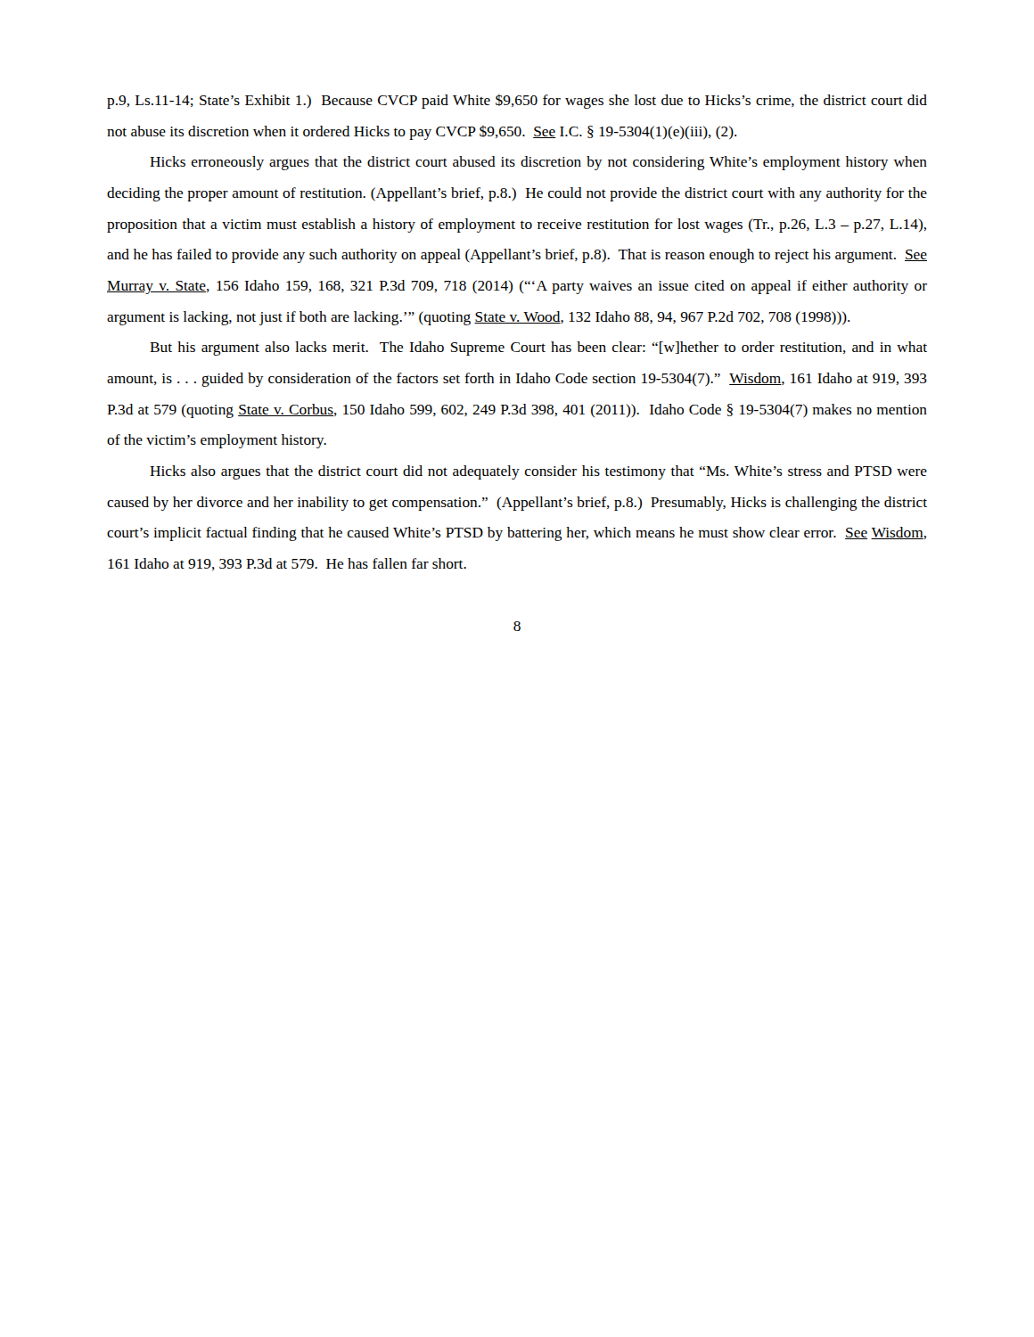p.9, Ls.11-14; State’s Exhibit 1.) Because CVCP paid White $9,650 for wages she lost due to Hicks’s crime, the district court did not abuse its discretion when it ordered Hicks to pay CVCP $9,650. See I.C. § 19-5304(1)(e)(iii), (2).
Hicks erroneously argues that the district court abused its discretion by not considering White’s employment history when deciding the proper amount of restitution. (Appellant’s brief, p.8.) He could not provide the district court with any authority for the proposition that a victim must establish a history of employment to receive restitution for lost wages (Tr., p.26, L.3 – p.27, L.14), and he has failed to provide any such authority on appeal (Appellant’s brief, p.8). That is reason enough to reject his argument. See Murray v. State, 156 Idaho 159, 168, 321 P.3d 709, 718 (2014) (“‘A party waives an issue cited on appeal if either authority or argument is lacking, not just if both are lacking.’” (quoting State v. Wood, 132 Idaho 88, 94, 967 P.2d 702, 708 (1998))).
But his argument also lacks merit. The Idaho Supreme Court has been clear: “[w]hether to order restitution, and in what amount, is . . . guided by consideration of the factors set forth in Idaho Code section 19-5304(7).” Wisdom, 161 Idaho at 919, 393 P.3d at 579 (quoting State v. Corbus, 150 Idaho 599, 602, 249 P.3d 398, 401 (2011)). Idaho Code § 19-5304(7) makes no mention of the victim’s employment history.
Hicks also argues that the district court did not adequately consider his testimony that “Ms. White’s stress and PTSD were caused by her divorce and her inability to get compensation.” (Appellant’s brief, p.8.) Presumably, Hicks is challenging the district court’s implicit factual finding that he caused White’s PTSD by battering her, which means he must show clear error. See Wisdom, 161 Idaho at 919, 393 P.3d at 579. He has fallen far short.
8